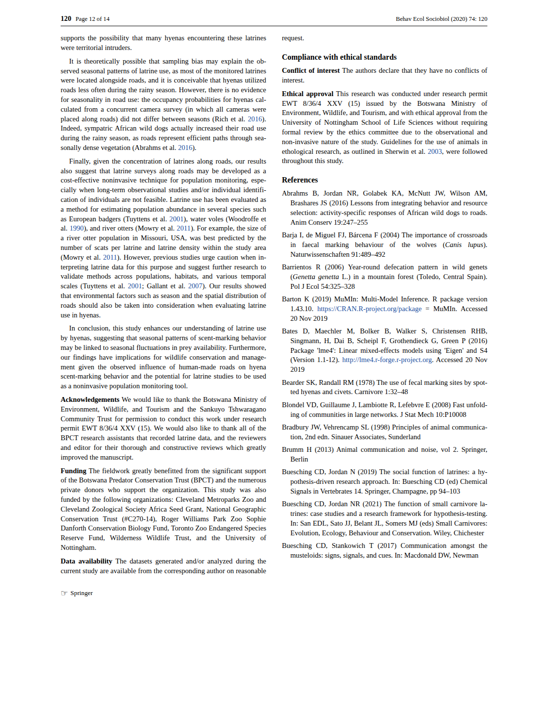120 Page 12 of 14
Behav Ecol Sociobiol (2020) 74: 120
supports the possibility that many hyenas encountering these latrines were territorial intruders.
It is theoretically possible that sampling bias may explain the observed seasonal patterns of latrine use, as most of the monitored latrines were located alongside roads, and it is conceivable that hyenas utilized roads less often during the rainy season. However, there is no evidence for seasonality in road use: the occupancy probabilities for hyenas calculated from a concurrent camera survey (in which all cameras were placed along roads) did not differ between seasons (Rich et al. 2016). Indeed, sympatric African wild dogs actually increased their road use during the rainy season, as roads represent efficient paths through seasonally dense vegetation (Abrahms et al. 2016).
Finally, given the concentration of latrines along roads, our results also suggest that latrine surveys along roads may be developed as a cost-effective noninvasive technique for population monitoring, especially when long-term observational studies and/or individual identification of individuals are not feasible. Latrine use has been evaluated as a method for estimating population abundance in several species such as European badgers (Tuyttens et al. 2001), water voles (Woodroffe et al. 1990), and river otters (Mowry et al. 2011). For example, the size of a river otter population in Missouri, USA, was best predicted by the number of scats per latrine and latrine density within the study area (Mowry et al. 2011). However, previous studies urge caution when interpreting latrine data for this purpose and suggest further research to validate methods across populations, habitats, and various temporal scales (Tuyttens et al. 2001; Gallant et al. 2007). Our results showed that environmental factors such as season and the spatial distribution of roads should also be taken into consideration when evaluating latrine use in hyenas.
In conclusion, this study enhances our understanding of latrine use by hyenas, suggesting that seasonal patterns of scent-marking behavior may be linked to seasonal fluctuations in prey availability. Furthermore, our findings have implications for wildlife conservation and management given the observed influence of human-made roads on hyena scent-marking behavior and the potential for latrine studies to be used as a noninvasive population monitoring tool.
Acknowledgements We would like to thank the Botswana Ministry of Environment, Wildlife, and Tourism and the Sankuyo Tshwaragano Community Trust for permission to conduct this work under research permit EWT 8/36/4 XXV (15). We would also like to thank all of the BPCT research assistants that recorded latrine data, and the reviewers and editor for their thorough and constructive reviews which greatly improved the manuscript.
Funding The fieldwork greatly benefitted from the significant support of the Botswana Predator Conservation Trust (BPCT) and the numerous private donors who support the organization. This study was also funded by the following organizations: Cleveland Metroparks Zoo and Cleveland Zoological Society Africa Seed Grant, National Geographic Conservation Trust (#C270-14), Roger Williams Park Zoo Sophie Danforth Conservation Biology Fund, Toronto Zoo Endangered Species Reserve Fund, Wilderness Wildlife Trust, and the University of Nottingham.
Data availability The datasets generated and/or analyzed during the current study are available from the corresponding author on reasonable request.
Compliance with ethical standards
Conflict of interest The authors declare that they have no conflicts of interest.
Ethical approval This research was conducted under research permit EWT 8/36/4 XXV (15) issued by the Botswana Ministry of Environment, Wildlife, and Tourism, and with ethical approval from the University of Nottingham School of Life Sciences without requiring formal review by the ethics committee due to the observational and non-invasive nature of the study. Guidelines for the use of animals in ethological research, as outlined in Sherwin et al. 2003, were followed throughout this study.
References
Abrahms B, Jordan NR, Golabek KA, McNutt JW, Wilson AM, Brashares JS (2016) Lessons from integrating behavior and resource selection: activity-specific responses of African wild dogs to roads. Anim Conserv 19:247–255
Barja I, de Miguel FJ, Bárcena F (2004) The importance of crossroads in faecal marking behaviour of the wolves (Canis lupus). Naturwissenschaften 91:489–492
Barrientos R (2006) Year-round defecation pattern in wild genets (Genetta genetta L.) in a mountain forest (Toledo, Central Spain). Pol J Ecol 54:325–328
Barton K (2019) MuMIn: Multi-Model Inference. R package version 1.43.10. https://CRAN.R-project.org/package = MuMIn. Accessed 20 Nov 2019
Bates D, Maechler M, Bolker B, Walker S, Christensen RHB, Singmann, H, Dai B, Scheipl F, Grothendieck G, Green P (2016) Package 'lme4': Linear mixed-effects models using 'Eigen' and S4 (Version 1.1-12). http://lme4.r-forge.r-project.org. Accessed 20 Nov 2019
Bearder SK, Randall RM (1978) The use of fecal marking sites by spotted hyenas and civets. Carnivore 1:32–48
Blondel VD, Guillaume J, Lambiotte R, Lefebvre E (2008) Fast unfolding of communities in large networks. J Stat Mech 10:P10008
Bradbury JW, Vehrencamp SL (1998) Principles of animal communication, 2nd edn. Sinauer Associates, Sunderland
Brumm H (2013) Animal communication and noise, vol 2. Springer, Berlin
Buesching CD, Jordan N (2019) The social function of latrines: a hypothesis-driven research approach. In: Buesching CD (ed) Chemical Signals in Vertebrates 14. Springer, Champagne, pp 94–103
Buesching CD, Jordan NR (2021) The function of small carnivore latrines: case studies and a research framework for hypothesis-testing. In: San EDL, Sato JJ, Belant JL, Somers MJ (eds) Small Carnivores: Evolution, Ecology, Behaviour and Conservation. Wiley, Chichester
Buesching CD, Stankowich T (2017) Communication amongst the musteloids: signs, signals, and cues. In: Macdonald DW, Newman
☞ Springer